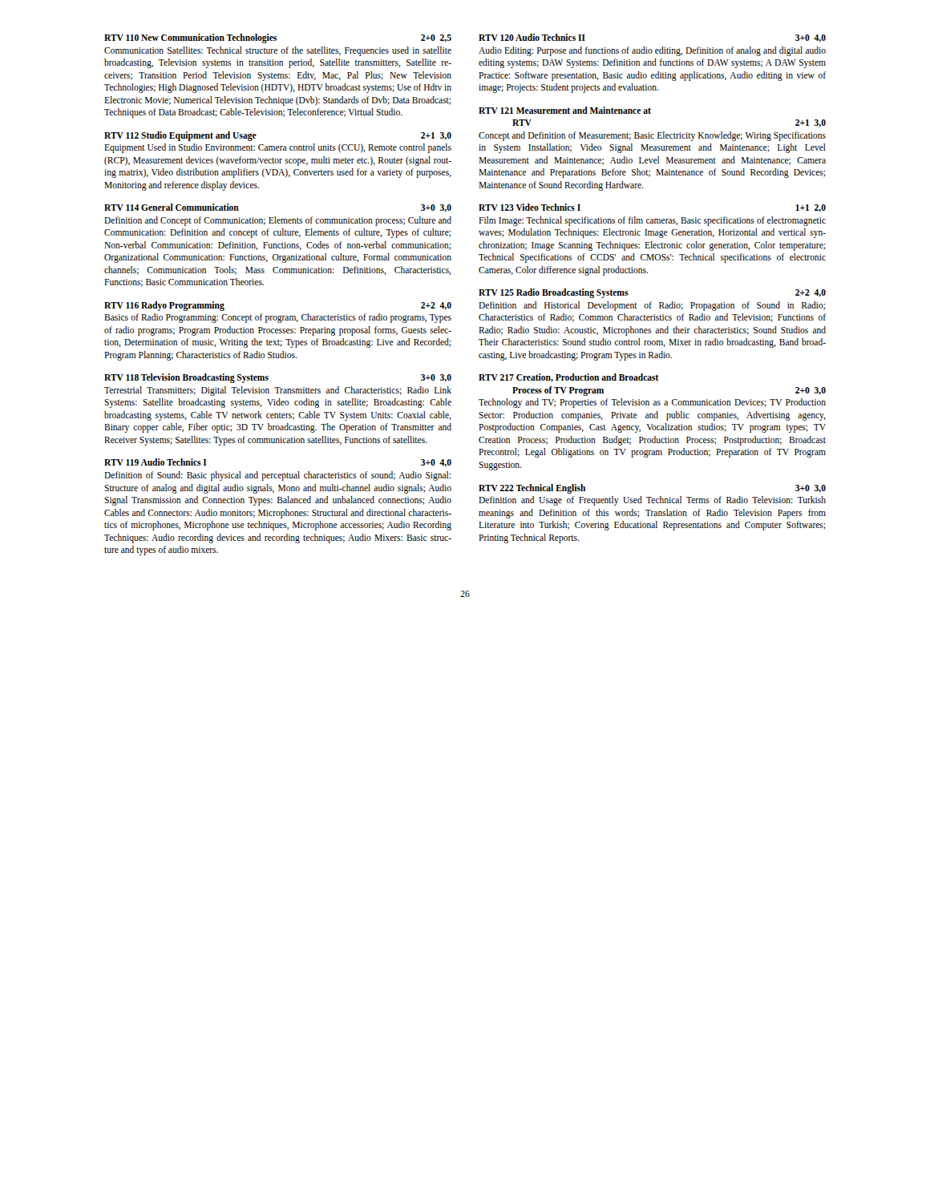RTV 110 New Communication Technologies 2+0 2,5
Communication Satellites: Technical structure of the satellites, Frequencies used in satellite broadcasting, Television systems in transition period, Satellite transmitters, Satellite receivers; Transition Period Television Systems: Edtv, Mac, Pal Plus; New Television Technologies; High Diagnosed Television (HDTV), HDTV broadcast systems; Use of Hdtv in Electronic Movie; Numerical Television Technique (Dvb): Standards of Dvb; Data Broadcast; Techniques of Data Broadcast; Cable-Television; Teleconference; Virtual Studio.
RTV 112 Studio Equipment and Usage 2+1 3,0
Equipment Used in Studio Environment: Camera control units (CCU), Remote control panels (RCP), Measurement devices (waveform/vector scope, multi meter etc.), Router (signal routing matrix), Video distribution amplifiers (VDA), Converters used for a variety of purposes, Monitoring and reference display devices.
RTV 114 General Communication 3+0 3,0
Definition and Concept of Communication; Elements of communication process; Culture and Communication: Definition and concept of culture, Elements of culture, Types of culture; Non-verbal Communication: Definition, Functions, Codes of non-verbal communication; Organizational Communication: Functions, Organizational culture, Formal communication channels; Communication Tools; Mass Communication: Definitions, Characteristics, Functions; Basic Communication Theories.
RTV 116 Radyo Programming 2+2 4,0
Basics of Radio Programming: Concept of program, Characteristics of radio programs, Types of radio programs; Program Production Processes: Preparing proposal forms, Guests selection, Determination of music, Writing the text; Types of Broadcasting: Live and Recorded; Program Planning; Characteristics of Radio Studios.
RTV 118 Television Broadcasting Systems 3+0 3,0
Terrestrial Transmitters; Digital Television Transmitters and Characteristics; Radio Link Systems: Satellite broadcasting systems, Video coding in satellite; Broadcasting: Cable broadcasting systems, Cable TV network centers; Cable TV System Units: Coaxial cable, Binary copper cable, Fiber optic; 3D TV broadcasting. The Operation of Transmitter and Receiver Systems; Satellites: Types of communication satellites, Functions of satellites.
RTV 119 Audio Technics I 3+0 4,0
Definition of Sound: Basic physical and perceptual characteristics of sound; Audio Signal: Structure of analog and digital audio signals, Mono and multi-channel audio signals; Audio Signal Transmission and Connection Types: Balanced and unbalanced connections; Audio Cables and Connectors: Audio monitors; Microphones: Structural and directional characteristics of microphones, Microphone use techniques, Microphone accessories; Audio Recording Techniques: Audio recording devices and recording techniques; Audio Mixers: Basic structure and types of audio mixers.
RTV 120 Audio Technics II 3+0 4,0
Audio Editing: Purpose and functions of audio editing, Definition of analog and digital audio editing systems; DAW Systems: Definition and functions of DAW systems; A DAW System Practice: Software presentation, Basic audio editing applications, Audio editing in view of image; Projects: Student projects and evaluation.
RTV 121 Measurement and Maintenance at
RTV 2+1 3,0
Concept and Definition of Measurement; Basic Electricity Knowledge; Wiring Specifications in System Installation; Video Signal Measurement and Maintenance; Light Level Measurement and Maintenance; Audio Level Measurement and Maintenance; Camera Maintenance and Preparations Before Shot; Maintenance of Sound Recording Devices; Maintenance of Sound Recording Hardware.
RTV 123 Video Technics I 1+1 2,0
Film Image: Technical specifications of film cameras, Basic specifications of electromagnetic waves; Modulation Techniques: Electronic Image Generation, Horizontal and vertical synchronization; Image Scanning Techniques: Electronic color generation, Color temperature; Technical Specifications of CCDS' and CMOSs': Technical specifications of electronic Cameras, Color difference signal productions.
RTV 125 Radio Broadcasting Systems 2+2 4,0
Definition and Historical Development of Radio; Propagation of Sound in Radio; Characteristics of Radio; Common Characteristics of Radio and Television; Functions of Radio; Radio Studio: Acoustic, Microphones and their characteristics; Sound Studios and Their Characteristics: Sound studio control room, Mixer in radio broadcasting, Band broadcasting, Live broadcasting; Program Types in Radio.
RTV 217 Creation, Production and Broadcast
Process of TV Program 2+0 3,0
Technology and TV; Properties of Television as a Communication Devices; TV Production Sector: Production companies, Private and public companies, Advertising agency, Postproduction Companies, Cast Agency, Vocalization studios; TV program types; TV Creation Process; Production Budget; Production Process; Postproduction; Broadcast Precontrol; Legal Obligations on TV program Production; Preparation of TV Program Suggestion.
RTV 222 Technical English 3+0 3,0
Definition and Usage of Frequently Used Technical Terms of Radio Television: Turkish meanings and Definition of this words; Translation of Radio Television Papers from Literature into Turkish; Covering Educational Representations and Computer Softwares; Printing Technical Reports.
26